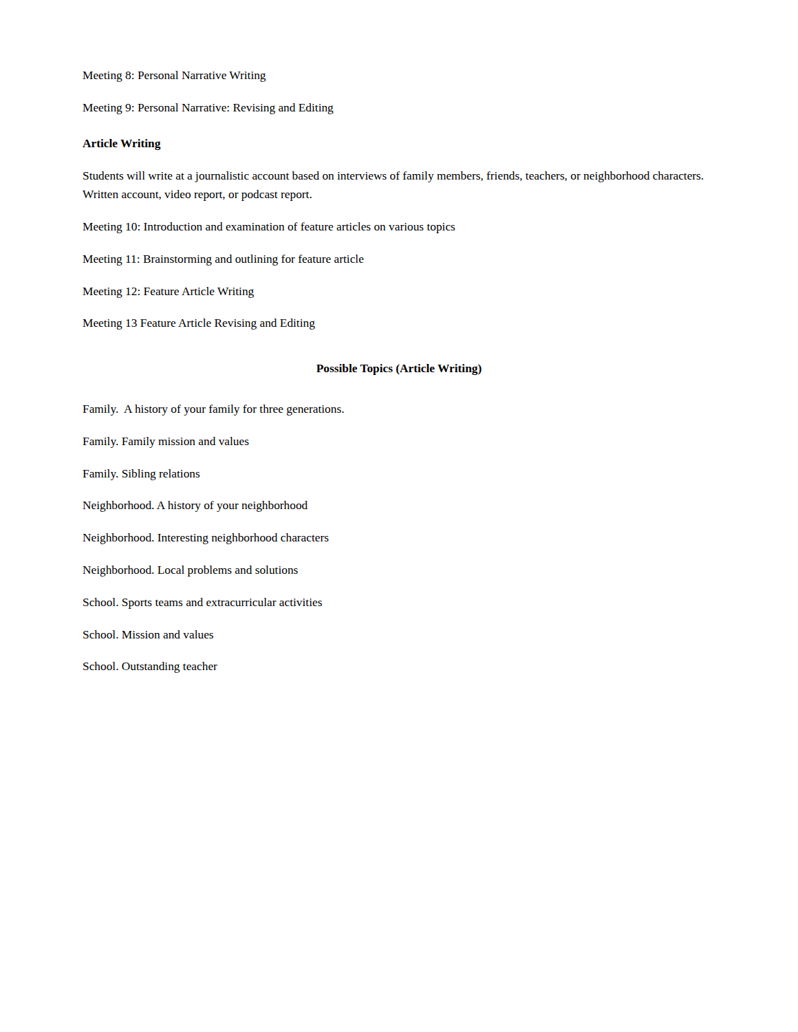Meeting 8: Personal Narrative Writing
Meeting 9: Personal Narrative: Revising and Editing
Article Writing
Students will write at a journalistic account based on interviews of family members, friends, teachers, or neighborhood characters. Written account, video report, or podcast report.
Meeting 10: Introduction and examination of feature articles on various topics
Meeting 11: Brainstorming and outlining for feature article
Meeting 12: Feature Article Writing
Meeting 13 Feature Article Revising and Editing
Possible Topics (Article Writing)
Family. A history of your family for three generations.
Family. Family mission and values
Family. Sibling relations
Neighborhood. A history of your neighborhood
Neighborhood. Interesting neighborhood characters
Neighborhood. Local problems and solutions
School. Sports teams and extracurricular activities
School. Mission and values
School. Outstanding teacher